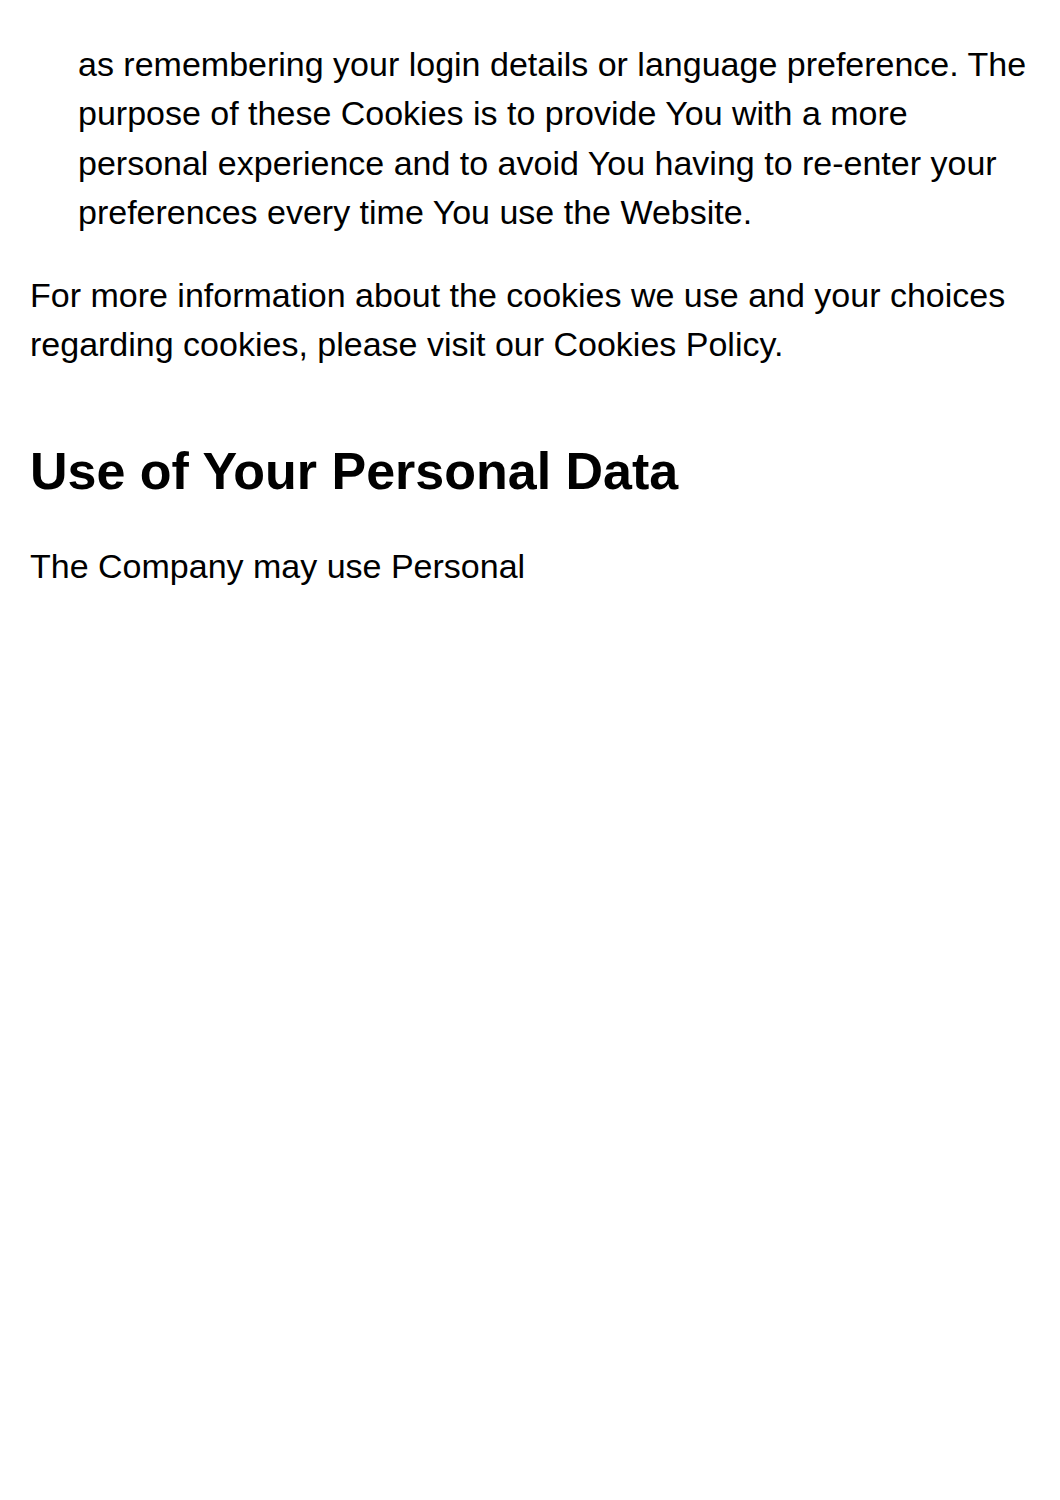as remembering your login details or language preference. The purpose of these Cookies is to provide You with a more personal experience and to avoid You having to re-enter your preferences every time You use the Website.
For more information about the cookies we use and your choices regarding cookies, please visit our Cookies Policy.
Use of Your Personal Data
The Company may use Personal